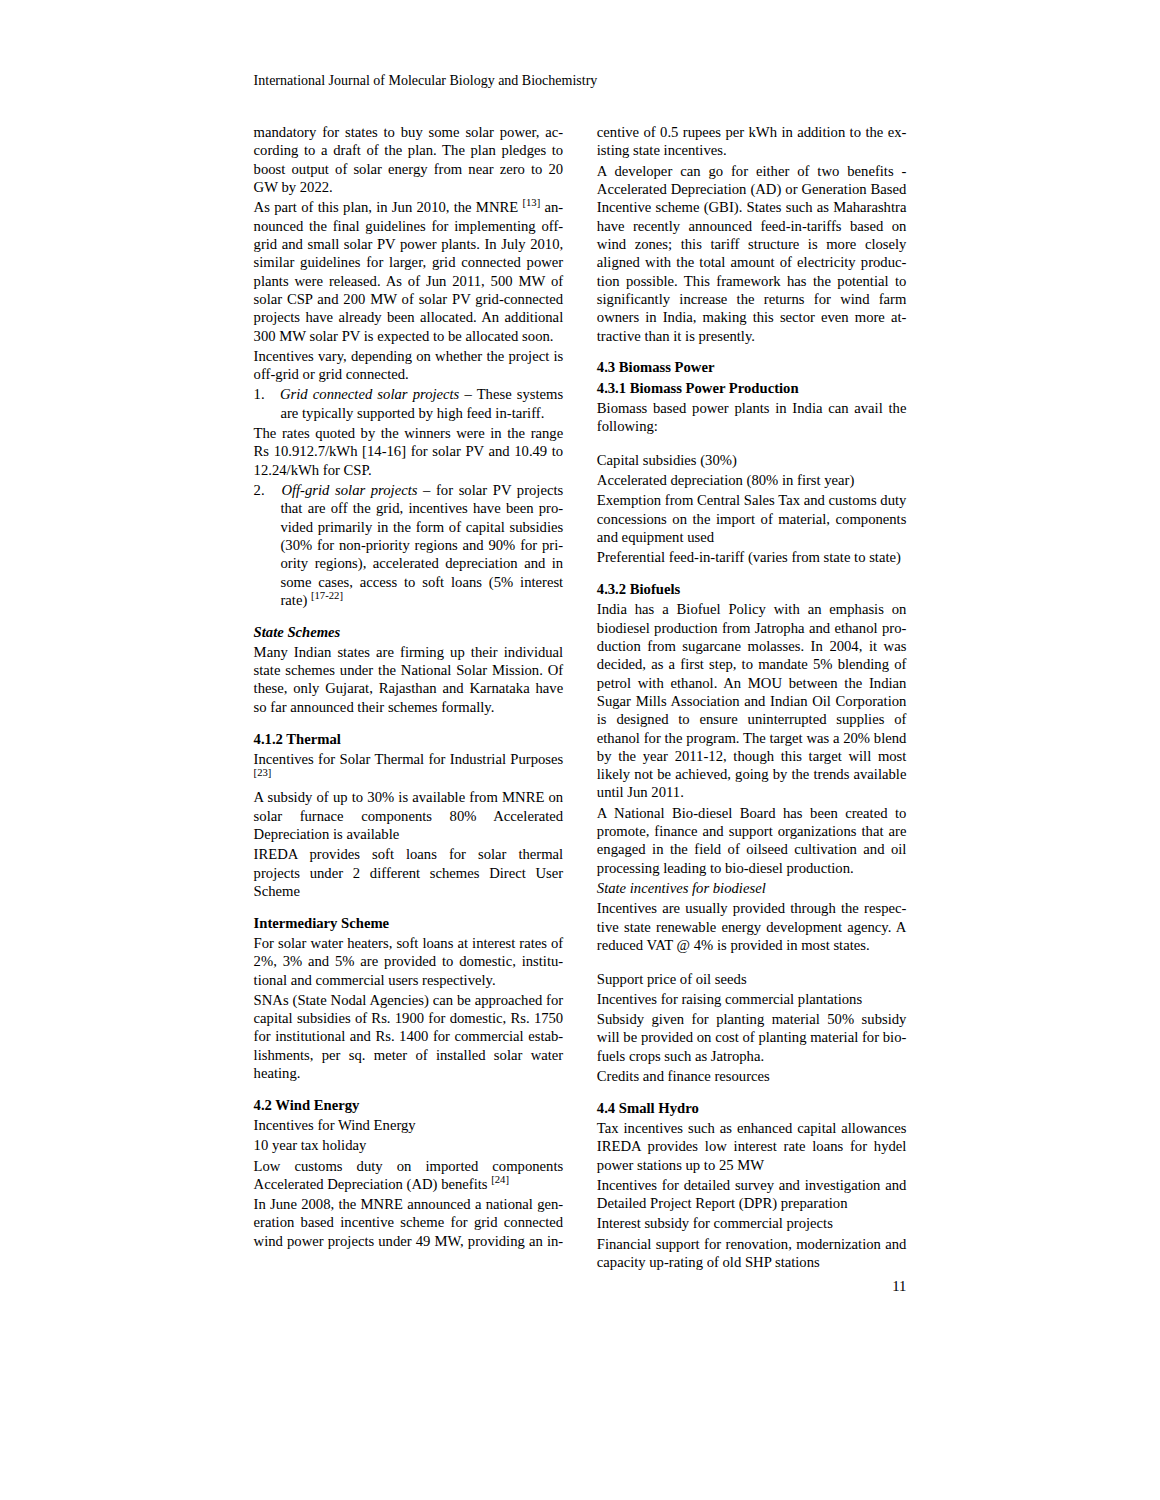International Journal of Molecular Biology and Biochemistry
mandatory for states to buy some solar power, according to a draft of the plan. The plan pledges to boost output of solar energy from near zero to 20 GW by 2022.
As part of this plan, in Jun 2010, the MNRE [13] announced the final guidelines for implementing off-grid and small solar PV power plants. In July 2010, similar guidelines for larger, grid connected power plants were released. As of Jun 2011, 500 MW of solar CSP and 200 MW of solar PV grid-connected projects have already been allocated. An additional 300 MW solar PV is expected to be allocated soon.
Incentives vary, depending on whether the project is off-grid or grid connected.
1. Grid connected solar projects – These systems are typically supported by high feed in-tariff.
The rates quoted by the winners were in the range Rs 10.912.7/kWh [14-16] for solar PV and 10.49 to 12.24/kWh for CSP.
2. Off-grid solar projects – for solar PV projects that are off the grid, incentives have been provided primarily in the form of capital subsidies (30% for non-priority regions and 90% for priority regions), accelerated depreciation and in some cases, access to soft loans (5% interest rate) [17-22]
State Schemes
Many Indian states are firming up their individual state schemes under the National Solar Mission. Of these, only Gujarat, Rajasthan and Karnataka have so far announced their schemes formally.
4.1.2 Thermal
Incentives for Solar Thermal for Industrial Purposes [23]
A subsidy of up to 30% is available from MNRE on solar furnace components 80% Accelerated Depreciation is available
IREDA provides soft loans for solar thermal projects under 2 different schemes Direct User Scheme
Intermediary Scheme
For solar water heaters, soft loans at interest rates of 2%, 3% and 5% are provided to domestic, institutional and commercial users respectively.
SNAs (State Nodal Agencies) can be approached for capital subsidies of Rs. 1900 for domestic, Rs. 1750 for institutional and Rs. 1400 for commercial establishments, per sq. meter of installed solar water heating.
4.2 Wind Energy
Incentives for Wind Energy
10 year tax holiday
Low customs duty on imported components Accelerated Depreciation (AD) benefits [24]
In June 2008, the MNRE announced a national generation based incentive scheme for grid connected wind power projects under 49 MW, providing an incentive of 0.5 rupees per kWh in addition to the existing state incentives.
A developer can go for either of two benefits - Accelerated Depreciation (AD) or Generation Based Incentive scheme (GBI). States such as Maharashtra have recently announced feed-in-tariffs based on wind zones; this tariff structure is more closely aligned with the total amount of electricity production possible. This framework has the potential to significantly increase the returns for wind farm owners in India, making this sector even more attractive than it is presently.
4.3 Biomass Power
4.3.1 Biomass Power Production
Biomass based power plants in India can avail the following:
Capital subsidies (30%)
Accelerated depreciation (80% in first year)
Exemption from Central Sales Tax and customs duty concessions on the import of material, components and equipment used
Preferential feed-in-tariff (varies from state to state)
4.3.2 Biofuels
India has a Biofuel Policy with an emphasis on biodiesel production from Jatropha and ethanol production from sugarcane molasses. In 2004, it was decided, as a first step, to mandate 5% blending of petrol with ethanol. An MOU between the Indian Sugar Mills Association and Indian Oil Corporation is designed to ensure uninterrupted supplies of ethanol for the program. The target was a 20% blend by the year 2011-12, though this target will most likely not be achieved, going by the trends available until Jun 2011.
A National Bio-diesel Board has been created to promote, finance and support organizations that are engaged in the field of oilseed cultivation and oil processing leading to bio-diesel production.
State incentives for biodiesel
Incentives are usually provided through the respective state renewable energy development agency. A reduced VAT @ 4% is provided in most states.
Support price of oil seeds
Incentives for raising commercial plantations
Subsidy given for planting material 50% subsidy will be provided on cost of planting material for biofuels crops such as Jatropha.
Credits and finance resources
4.4 Small Hydro
Tax incentives such as enhanced capital allowances IREDA provides low interest rate loans for hydel power stations up to 25 MW
Incentives for detailed survey and investigation and Detailed Project Report (DPR) preparation
Interest subsidy for commercial projects
Financial support for renovation, modernization and capacity up-rating of old SHP stations
11